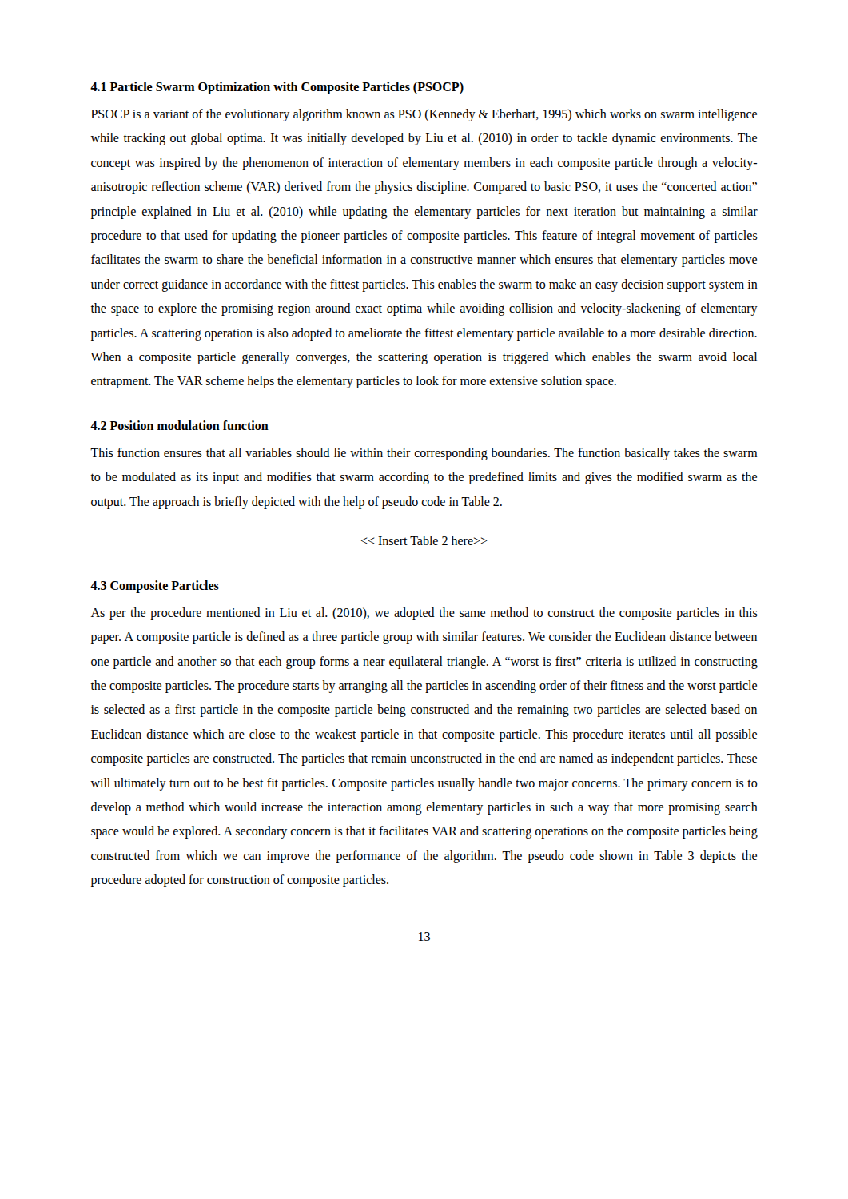4.1 Particle Swarm Optimization with Composite Particles (PSOCP)
PSOCP is a variant of the evolutionary algorithm known as PSO (Kennedy & Eberhart, 1995) which works on swarm intelligence while tracking out global optima. It was initially developed by Liu et al. (2010) in order to tackle dynamic environments. The concept was inspired by the phenomenon of interaction of elementary members in each composite particle through a velocity-anisotropic reflection scheme (VAR) derived from the physics discipline. Compared to basic PSO, it uses the “concerted action” principle explained in Liu et al. (2010) while updating the elementary particles for next iteration but maintaining a similar procedure to that used for updating the pioneer particles of composite particles. This feature of integral movement of particles facilitates the swarm to share the beneficial information in a constructive manner which ensures that elementary particles move under correct guidance in accordance with the fittest particles. This enables the swarm to make an easy decision support system in the space to explore the promising region around exact optima while avoiding collision and velocity-slackening of elementary particles. A scattering operation is also adopted to ameliorate the fittest elementary particle available to a more desirable direction. When a composite particle generally converges, the scattering operation is triggered which enables the swarm avoid local entrapment. The VAR scheme helps the elementary particles to look for more extensive solution space.
4.2 Position modulation function
This function ensures that all variables should lie within their corresponding boundaries. The function basically takes the swarm to be modulated as its input and modifies that swarm according to the predefined limits and gives the modified swarm as the output. The approach is briefly depicted with the help of pseudo code in Table 2.
<< Insert Table 2 here>>
4.3 Composite Particles
As per the procedure mentioned in Liu et al. (2010), we adopted the same method to construct the composite particles in this paper. A composite particle is defined as a three particle group with similar features. We consider the Euclidean distance between one particle and another so that each group forms a near equilateral triangle. A “worst is first” criteria is utilized in constructing the composite particles. The procedure starts by arranging all the particles in ascending order of their fitness and the worst particle is selected as a first particle in the composite particle being constructed and the remaining two particles are selected based on Euclidean distance which are close to the weakest particle in that composite particle. This procedure iterates until all possible composite particles are constructed. The particles that remain unconstructed in the end are named as independent particles. These will ultimately turn out to be best fit particles. Composite particles usually handle two major concerns. The primary concern is to develop a method which would increase the interaction among elementary particles in such a way that more promising search space would be explored. A secondary concern is that it facilitates VAR and scattering operations on the composite particles being constructed from which we can improve the performance of the algorithm. The pseudo code shown in Table 3 depicts the procedure adopted for construction of composite particles.
13